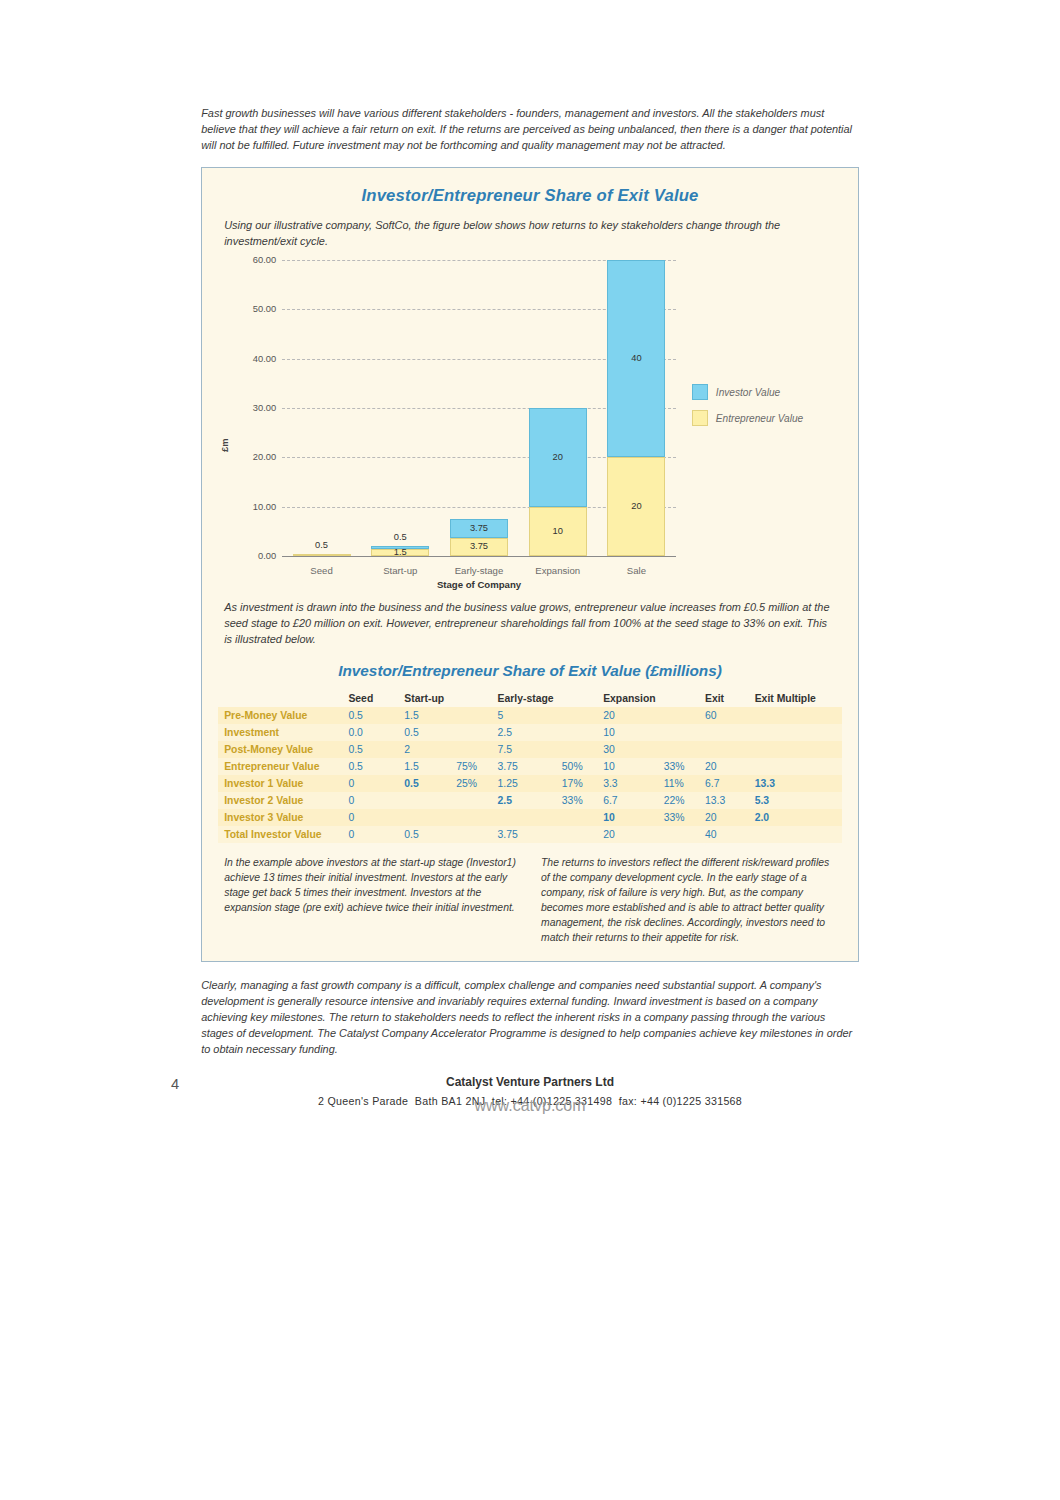Fast growth businesses will have various different stakeholders - founders, management and investors. All the stakeholders must believe that they will achieve a fair return on exit. If the returns are perceived as being unbalanced, then there is a danger that potential will not be fulfilled. Future investment may not be forthcoming and quality management may not be attracted.
Investor/Entrepreneur Share of Exit Value
Using our illustrative company, SoftCo, the figure below shows how returns to key stakeholders change through the investment/exit cycle.
£m
60.00
50.00
40.00
30.00
20.00
10.00
0.00
0.5
0.5
1.5
3.75
3.75
20
10
40
20
Seed Start-up Early-stage Expansion Sale
Stage of Company
Investor Value
Entrepreneur Value
As investment is drawn into the business and the business value grows, entrepreneur value increases from £0.5 million at the seed stage to £20 million on exit. However, entrepreneur shareholdings fall from 100% at the seed stage to 33% on exit. This is illustrated below.
Investor/Entrepreneur Share of Exit Value (£millions)
| | Seed | Start-up | | Early-stage | | Expansion | | Exit | Exit Multiple |
| --- | --- | --- | --- | --- | --- | --- | --- | --- | --- |
| Pre-Money Value | 0.5 | 1.5 | | 5 | | 20 | | 60 | |
| Investment | 0.0 | 0.5 | | 2.5 | | 10 | | | |
| Post-Money Value | 0.5 | 2 | | 7.5 | | 30 | | | |
| Entrepreneur Value | 0.5 | 1.5 | 75% | 3.75 | 50% | 10 | 33% | 20 | |
| Investor 1 Value | 0 | 0.5 | 25% | 1.25 | 17% | 3.3 | 11% | 6.7 | 13.3 |
| Investor 2 Value | 0 | | | 2.5 | 33% | 6.7 | 22% | 13.3 | 5.3 |
| Investor 3 Value | 0 | | | | | 10 | 33% | 20 | 2.0 |
| Total Investor Value | 0 | 0.5 | | 3.75 | | 20 | | 40 | |
In the example above investors at the start-up stage (Investor1) achieve 13 times their initial investment. Investors at the early stage get back 5 times their investment. Investors at the expansion stage (pre exit) achieve twice their initial investment.
The returns to investors reflect the different risk/reward profiles of the company development cycle. In the early stage of a company, risk of failure is very high. But, as the company becomes more established and is able to attract better quality management, the risk declines. Accordingly, investors need to match their returns to their appetite for risk.
Clearly, managing a fast growth company is a difficult, complex challenge and companies need substantial support. A company's development is generally resource intensive and invariably requires external funding. Inward investment is based on a company achieving key milestones. The return to stakeholders needs to reflect the inherent risks in a company passing through the various stages of development. The Catalyst Company Accelerator Programme is designed to help companies achieve key milestones in order to obtain necessary funding.
Catalyst Venture Partners Ltd
2 Queen's Parade Bath BA1 2NJ tel: +44 (0)1225 331498 fax: +44 (0)1225 331568
4
www.catvp.com